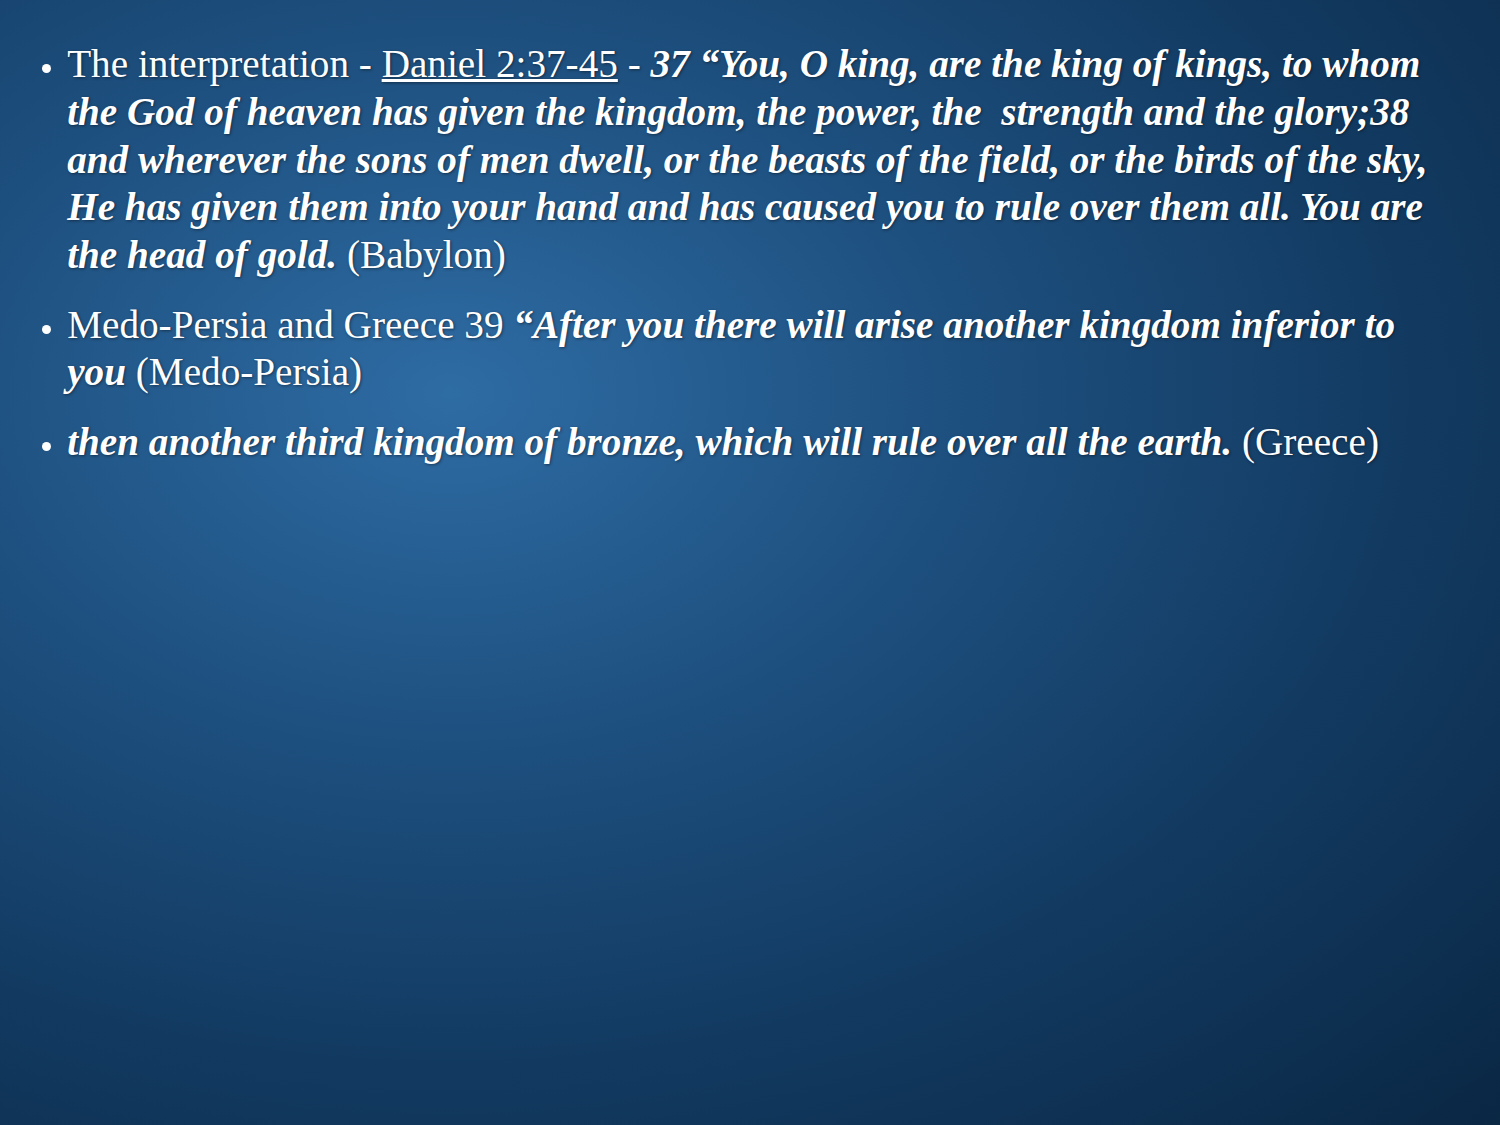The interpretation - Daniel 2:37-45 - 37 “You, O king, are the king of kings, to whom the God of heaven has given the kingdom, the power, the strength and the glory;38 and wherever the sons of men dwell, or the beasts of the field, or the birds of the sky, He has given them into your hand and has caused you to rule over them all. You are the head of gold. (Babylon)
Medo-Persia and Greece 39 “After you there will arise another kingdom inferior to you (Medo-Persia)
then another third kingdom of bronze, which will rule over all the earth. (Greece)